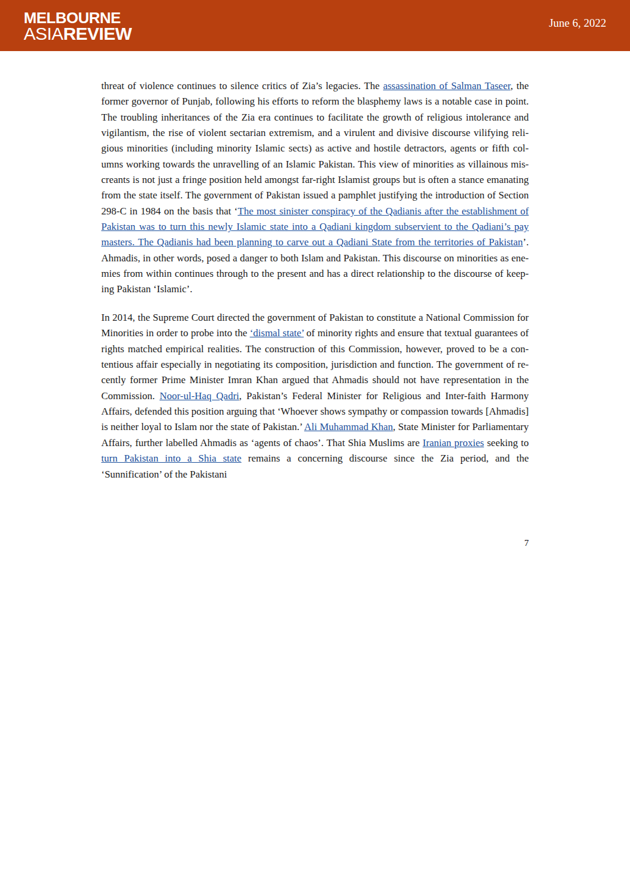Melbourne Asia Review
June 6, 2022
threat of violence continues to silence critics of Zia’s legacies. The assassination of Salman Taseer, the former governor of Punjab, following his efforts to reform the blasphemy laws is a notable case in point. The troubling inheritances of the Zia era continues to facilitate the growth of religious intolerance and vigilantism, the rise of violent sectarian extremism, and a virulent and divisive discourse vilifying religious minorities (including minority Islamic sects) as active and hostile detractors, agents or fifth columns working towards the unravelling of an Islamic Pakistan. This view of minorities as villainous miscreants is not just a fringe position held amongst far-right Islamist groups but is often a stance emanating from the state itself. The government of Pakistan issued a pamphlet justifying the introduction of Section 298-C in 1984 on the basis that ‘The most sinister conspiracy of the Qadianis after the establishment of Pakistan was to turn this newly Islamic state into a Qadiani kingdom subservient to the Qadiani’s pay masters. The Qadianis had been planning to carve out a Qadiani State from the territories of Pakistan’. Ahmadis, in other words, posed a danger to both Islam and Pakistan. This discourse on minorities as enemies from within continues through to the present and has a direct relationship to the discourse of keeping Pakistan ‘Islamic’.
In 2014, the Supreme Court directed the government of Pakistan to constitute a National Commission for Minorities in order to probe into the ‘dismal state’ of minority rights and ensure that textual guarantees of rights matched empirical realities. The construction of this Commission, however, proved to be a contentious affair especially in negotiating its composition, jurisdiction and function. The government of recently former Prime Minister Imran Khan argued that Ahmadis should not have representation in the Commission. Noor-ul-Haq Qadri, Pakistan’s Federal Minister for Religious and Inter-faith Harmony Affairs, defended this position arguing that ‘Whoever shows sympathy or compassion towards [Ahmadis] is neither loyal to Islam nor the state of Pakistan.’ Ali Muhammad Khan, State Minister for Parliamentary Affairs, further labelled Ahmadis as ‘agents of chaos’. That Shia Muslims are Iranian proxies seeking to turn Pakistan into a Shia state remains a concerning discourse since the Zia period, and the ‘Sunnification’ of the Pakistani
7